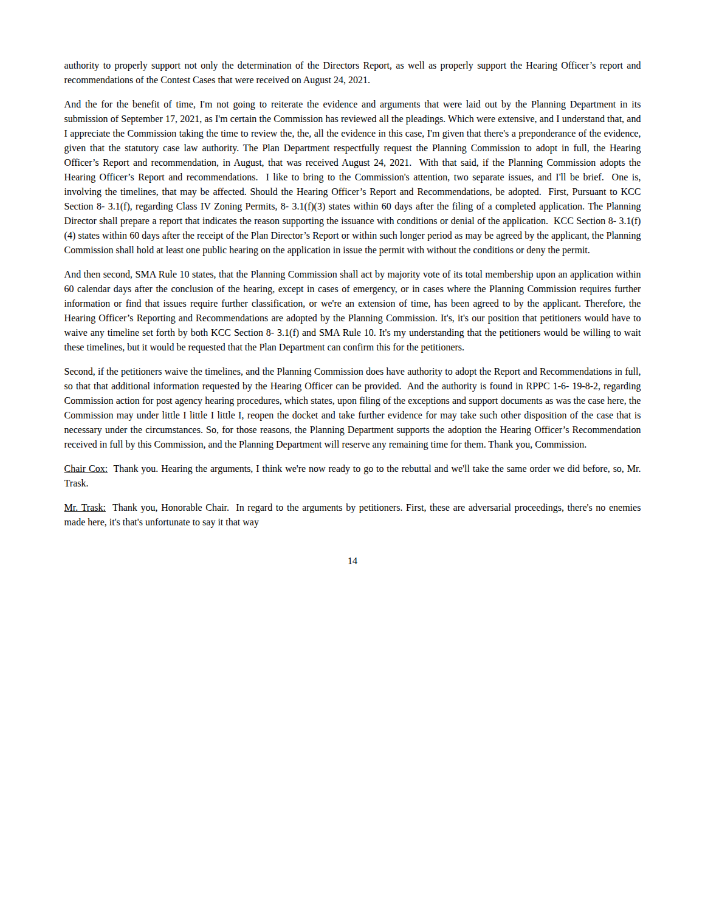authority to properly support not only the determination of the Directors Report, as well as properly support the Hearing Officer’s report and recommendations of the Contest Cases that were received on August 24, 2021.
And the for the benefit of time, I'm not going to reiterate the evidence and arguments that were laid out by the Planning Department in its submission of September 17, 2021, as I'm certain the Commission has reviewed all the pleadings. Which were extensive, and I understand that, and I appreciate the Commission taking the time to review the, the, all the evidence in this case, I'm given that there's a preponderance of the evidence, given that the statutory case law authority. The Plan Department respectfully request the Planning Commission to adopt in full, the Hearing Officer’s Report and recommendation, in August, that was received August 24, 2021. With that said, if the Planning Commission adopts the Hearing Officer’s Report and recommendations. I like to bring to the Commission's attention, two separate issues, and I'll be brief. One is, involving the timelines, that may be affected. Should the Hearing Officer’s Report and Recommendations, be adopted. First, Pursuant to KCC Section 8- 3.1(f), regarding Class IV Zoning Permits, 8- 3.1(f)(3) states within 60 days after the filing of a completed application. The Planning Director shall prepare a report that indicates the reason supporting the issuance with conditions or denial of the application. KCC Section 8- 3.1(f)(4) states within 60 days after the receipt of the Plan Director’s Report or within such longer period as may be agreed by the applicant, the Planning Commission shall hold at least one public hearing on the application in issue the permit with without the conditions or deny the permit.
And then second, SMA Rule 10 states, that the Planning Commission shall act by majority vote of its total membership upon an application within 60 calendar days after the conclusion of the hearing, except in cases of emergency, or in cases where the Planning Commission requires further information or find that issues require further classification, or we're an extension of time, has been agreed to by the applicant. Therefore, the Hearing Officer’s Reporting and Recommendations are adopted by the Planning Commission. It's, it's our position that petitioners would have to waive any timeline set forth by both KCC Section 8- 3.1(f) and SMA Rule 10. It's my understanding that the petitioners would be willing to wait these timelines, but it would be requested that the Plan Department can confirm this for the petitioners.
Second, if the petitioners waive the timelines, and the Planning Commission does have authority to adopt the Report and Recommendations in full, so that that additional information requested by the Hearing Officer can be provided. And the authority is found in RPPC 1-6- 19-8-2, regarding Commission action for post agency hearing procedures, which states, upon filing of the exceptions and support documents as was the case here, the Commission may under little I little I little I, reopen the docket and take further evidence for may take such other disposition of the case that is necessary under the circumstances. So, for those reasons, the Planning Department supports the adoption the Hearing Officer’s Recommendation received in full by this Commission, and the Planning Department will reserve any remaining time for them. Thank you, Commission.
Chair Cox: Thank you. Hearing the arguments, I think we're now ready to go to the rebuttal and we'll take the same order we did before, so, Mr. Trask.
Mr. Trask: Thank you, Honorable Chair. In regard to the arguments by petitioners. First, these are adversarial proceedings, there's no enemies made here, it's that's unfortunate to say it that way
14